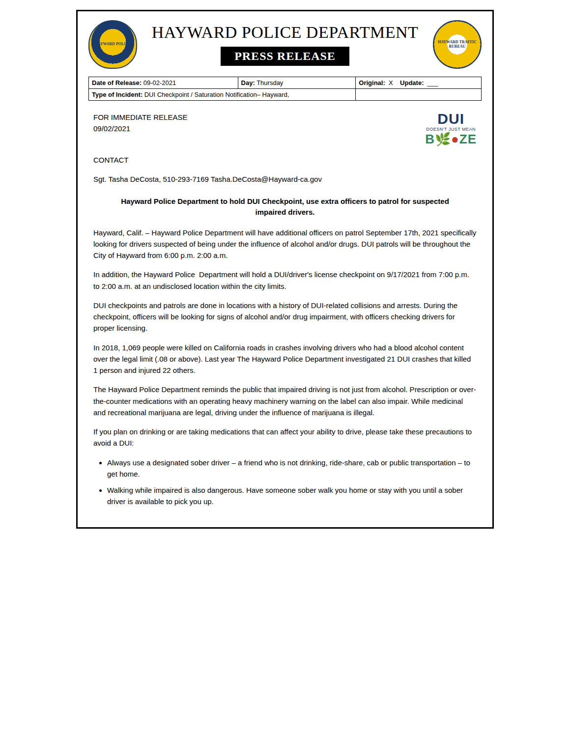HAYWARD POLICE
HAYWARD POLICE DEPARTMENT
PRESS RELEASE
HAYWARD TRAFFIC BUREAU
| Date of Release: 09-02-2021 | Day: Thursday | Original: X Update: ___ |
| Type of Incident: DUI Checkpoint / Saturation Notification– Hayward, | |
FOR IMMEDIATE RELEASE
09/02/2021
DUI
DOESN'T JUST MEAN
B🌿●ZE
CONTACT
Sgt. Tasha DeCosta, 510-293-7169 Tasha.DeCosta@Hayward-ca.gov
Hayward Police Department to hold DUI Checkpoint, use extra officers to patrol for suspected impaired drivers.
Hayward, Calif. – Hayward Police Department will have additional officers on patrol September 17th, 2021 specifically looking for drivers suspected of being under the influence of alcohol and/or drugs. DUI patrols will be throughout the City of Hayward from 6:00 p.m. 2:00 a.m.
In addition, the Hayward Police Department will hold a DUI/driver's license checkpoint on 9/17/2021 from 7:00 p.m. to 2:00 a.m. at an undisclosed location within the city limits.
DUI checkpoints and patrols are done in locations with a history of DUI-related collisions and arrests. During the checkpoint, officers will be looking for signs of alcohol and/or drug impairment, with officers checking drivers for proper licensing.
In 2018, 1,069 people were killed on California roads in crashes involving drivers who had a blood alcohol content over the legal limit (.08 or above). Last year The Hayward Police Department investigated 21 DUI crashes that killed 1 person and injured 22 others.
The Hayward Police Department reminds the public that impaired driving is not just from alcohol. Prescription or over-the-counter medications with an operating heavy machinery warning on the label can also impair. While medicinal and recreational marijuana are legal, driving under the influence of marijuana is illegal.
If you plan on drinking or are taking medications that can affect your ability to drive, please take these precautions to avoid a DUI:
Always use a designated sober driver – a friend who is not drinking, ride-share, cab or public transportation – to get home.
Walking while impaired is also dangerous. Have someone sober walk you home or stay with you until a sober driver is available to pick you up.